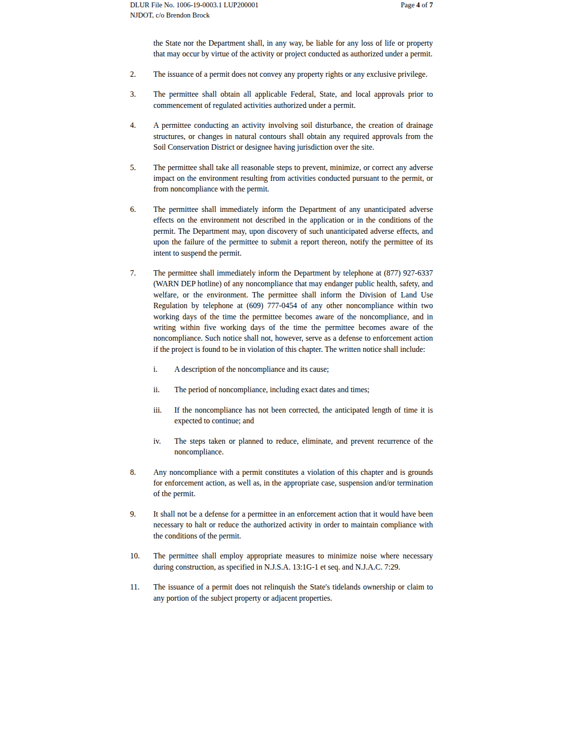DLUR File No. 1006-19-0003.1 LUP200001
NJDOT, c/o Brendon Brock
Page 4 of 7
the State nor the Department shall, in any way, be liable for any loss of life or property that may occur by virtue of the activity or project conducted as authorized under a permit.
The issuance of a permit does not convey any property rights or any exclusive privilege.
The permittee shall obtain all applicable Federal, State, and local approvals prior to commencement of regulated activities authorized under a permit.
A permittee conducting an activity involving soil disturbance, the creation of drainage structures, or changes in natural contours shall obtain any required approvals from the Soil Conservation District or designee having jurisdiction over the site.
The permittee shall take all reasonable steps to prevent, minimize, or correct any adverse impact on the environment resulting from activities conducted pursuant to the permit, or from noncompliance with the permit.
The permittee shall immediately inform the Department of any unanticipated adverse effects on the environment not described in the application or in the conditions of the permit. The Department may, upon discovery of such unanticipated adverse effects, and upon the failure of the permittee to submit a report thereon, notify the permittee of its intent to suspend the permit.
The permittee shall immediately inform the Department by telephone at (877) 927-6337 (WARN DEP hotline) of any noncompliance that may endanger public health, safety, and welfare, or the environment. The permittee shall inform the Division of Land Use Regulation by telephone at (609) 777-0454 of any other noncompliance within two working days of the time the permittee becomes aware of the noncompliance, and in writing within five working days of the time the permittee becomes aware of the noncompliance. Such notice shall not, however, serve as a defense to enforcement action if the project is found to be in violation of this chapter. The written notice shall include:
A description of the noncompliance and its cause;
The period of noncompliance, including exact dates and times;
If the noncompliance has not been corrected, the anticipated length of time it is expected to continue; and
The steps taken or planned to reduce, eliminate, and prevent recurrence of the noncompliance.
Any noncompliance with a permit constitutes a violation of this chapter and is grounds for enforcement action, as well as, in the appropriate case, suspension and/or termination of the permit.
It shall not be a defense for a permittee in an enforcement action that it would have been necessary to halt or reduce the authorized activity in order to maintain compliance with the conditions of the permit.
The permittee shall employ appropriate measures to minimize noise where necessary during construction, as specified in N.J.S.A. 13:1G-1 et seq. and N.J.A.C. 7:29.
The issuance of a permit does not relinquish the State's tidelands ownership or claim to any portion of the subject property or adjacent properties.